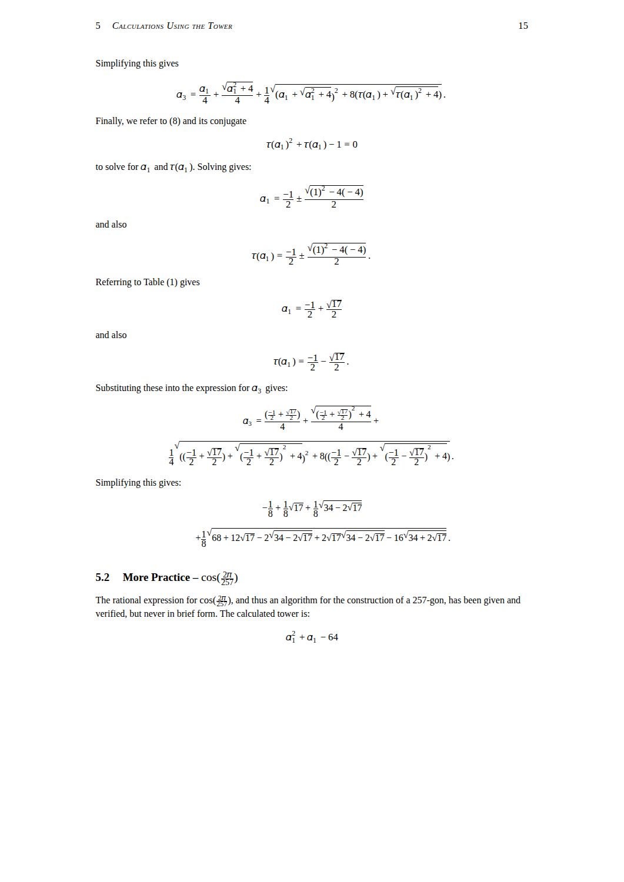5 Calculations Using the Tower 15
Simplifying this gives
α3 = α14 + α12+4 4 + 14 (α1 + α12+4 )2 +8(τ(α1) + τ(α1)2+4 ) .
Finally, we refer to (8) and its conjugate
τ(α1)2 + τ(α1) −1=0
to solve for α1 and τ(α1). Solving gives:
α1 = −12 ± (1)2−4(−4) 2
and also
τ(α1) = −12 ± (1)2−4(−4) 2 .
Referring to Table (1) gives
α1 = −12 + 172
and also
τ(α1) = −12 − 172 .
Substituting these into the expression for α3 gives:
α3 = (−12+172) 4 + (−12+172)2+4 4 +
14 ((−12+172) + (−12+172)2+4 )2 +8((−12−172) + (−12−172)2+4 ) .
Simplifying this gives:
−18 +1817 +1834−217
+18 68+1217 −234−217 +21734−217 −1634+217 .
5.2 More Practice – cos⁡(2π257)
The rational expression for cos⁡(2π257), and thus an algorithm for the construction of a 257-gon, has been given and verified, but never in brief form. The calculated tower is:
α12 + α1 − 64